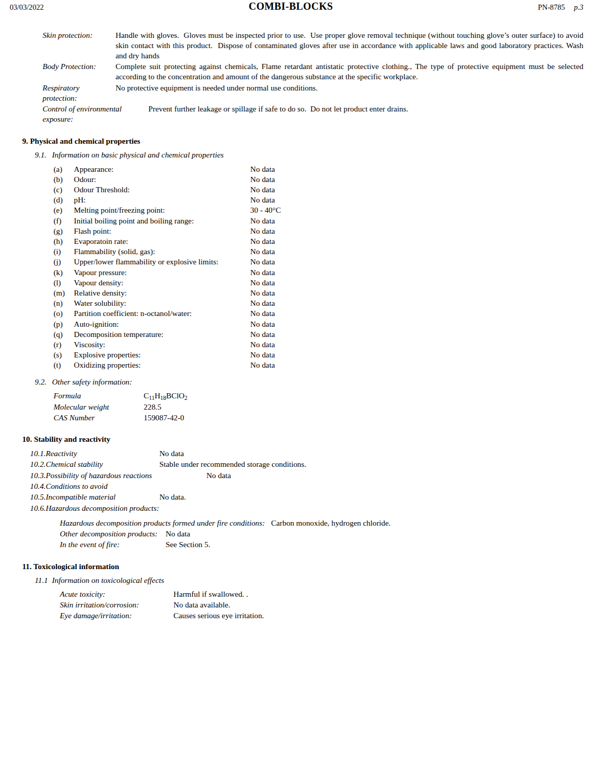03/03/2022
COMBI-BLOCKS
PN-8785p.3
Skin protection:
Handle with gloves. Gloves must be inspected prior to use. Use proper glove removal technique (without touching glove’s outer surface) to avoid skin contact with this product. Dispose of contaminated gloves after use in accordance with applicable laws and good laboratory practices. Wash and dry hands
Body Protection:
Complete suit protecting against chemicals, Flame retardant antistatic protective clothing., The type of protective equipment must be selected according to the concentration and amount of the dangerous substance at the specific workplace.
Respiratory protection:
No protective equipment is needed under normal use conditions.
Control of environmental exposure:
Prevent further leakage or spillage if safe to do so. Do not let product enter drains.
9. Physical and chemical properties
9.1. Information on basic physical and chemical properties
| (a) | Appearance: | No data |
| (b) | Odour: | No data |
| (c) | Odour Threshold: | No data |
| (d) | pH: | No data |
| (e) | Melting point/freezing point: | 30 - 40°C |
| (f) | Initial boiling point and boiling range: | No data |
| (g) | Flash point: | No data |
| (h) | Evaporatoin rate: | No data |
| (i) | Flammability (solid, gas): | No data |
| (j) | Upper/lower flammability or explosive limits: | No data |
| (k) | Vapour pressure: | No data |
| (l) | Vapour density: | No data |
| (m) | Relative density: | No data |
| (n) | Water solubility: | No data |
| (o) | Partition coefficient: n-octanol/water: | No data |
| (p) | Auto-ignition: | No data |
| (q) | Decomposition temperature: | No data |
| (r) | Viscosity: | No data |
| (s) | Explosive properties: | No data |
| (t) | Oxidizing properties: | No data |
9.2. Other safety information:
| Formula | C 11 H 18 BClO 2 |
| Molecular weight | 228.5 |
| CAS Number | 159087-42-0 |
10. Stability and reactivity
10.1.
Reactivity
No data
10.2.
Chemical stability
Stable under recommended storage conditions.
10.3.
Possibility of hazardous reactions
No data
10.4.
Conditions to avoid
10.5.
Incompatible material
No data.
10.6.
Hazardous decomposition products:
Hazardous decomposition products formed under fire conditions: Carbon monoxide, hydrogen chloride.
Other decomposition products:
No data
In the event of fire:
See Section 5.
11. Toxicological information
11.1 Information on toxicological effects
Acute toxicity:
Harmful if swallowed. .
Skin irritation/corrosion:
No data available.
Eye damage/irritation:
Causes serious eye irritation.